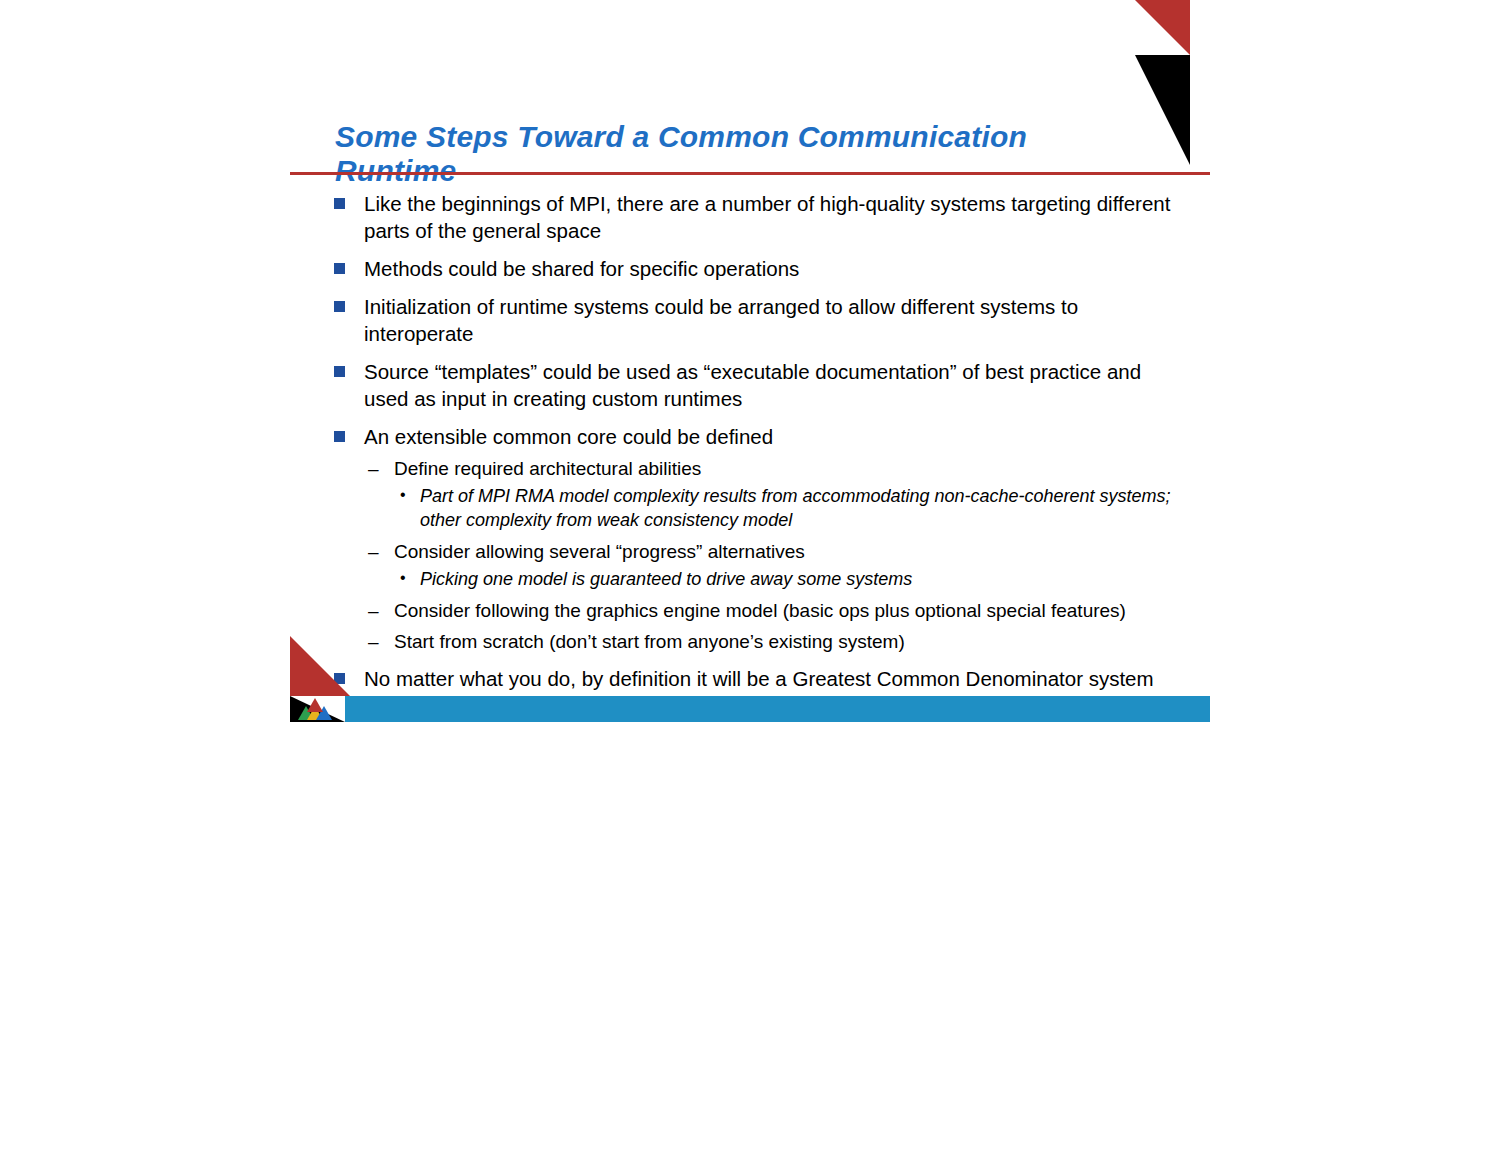Some Steps Toward a Common Communication Runtime
Like the beginnings of MPI, there are a number of high-quality systems targeting different parts of the general space
Methods could be shared for specific operations
Initialization of runtime systems could be arranged to allow different systems to interoperate
Source “templates” could be used as “executable documentation” of best practice and used as input in creating custom runtimes
An extensible common core could be defined
Define required architectural abilities
Part of MPI RMA model complexity results from accommodating non-cache-coherent systems; other complexity from weak consistency model
Consider allowing several “progress” alternatives
Picking one model is guaranteed to drive away some systems
Consider following the graphics engine model (basic ops plus optional special features)
Start from scratch (don’t start from anyone’s existing system)
No matter what you do, by definition it will be a Greatest Common Denominator system